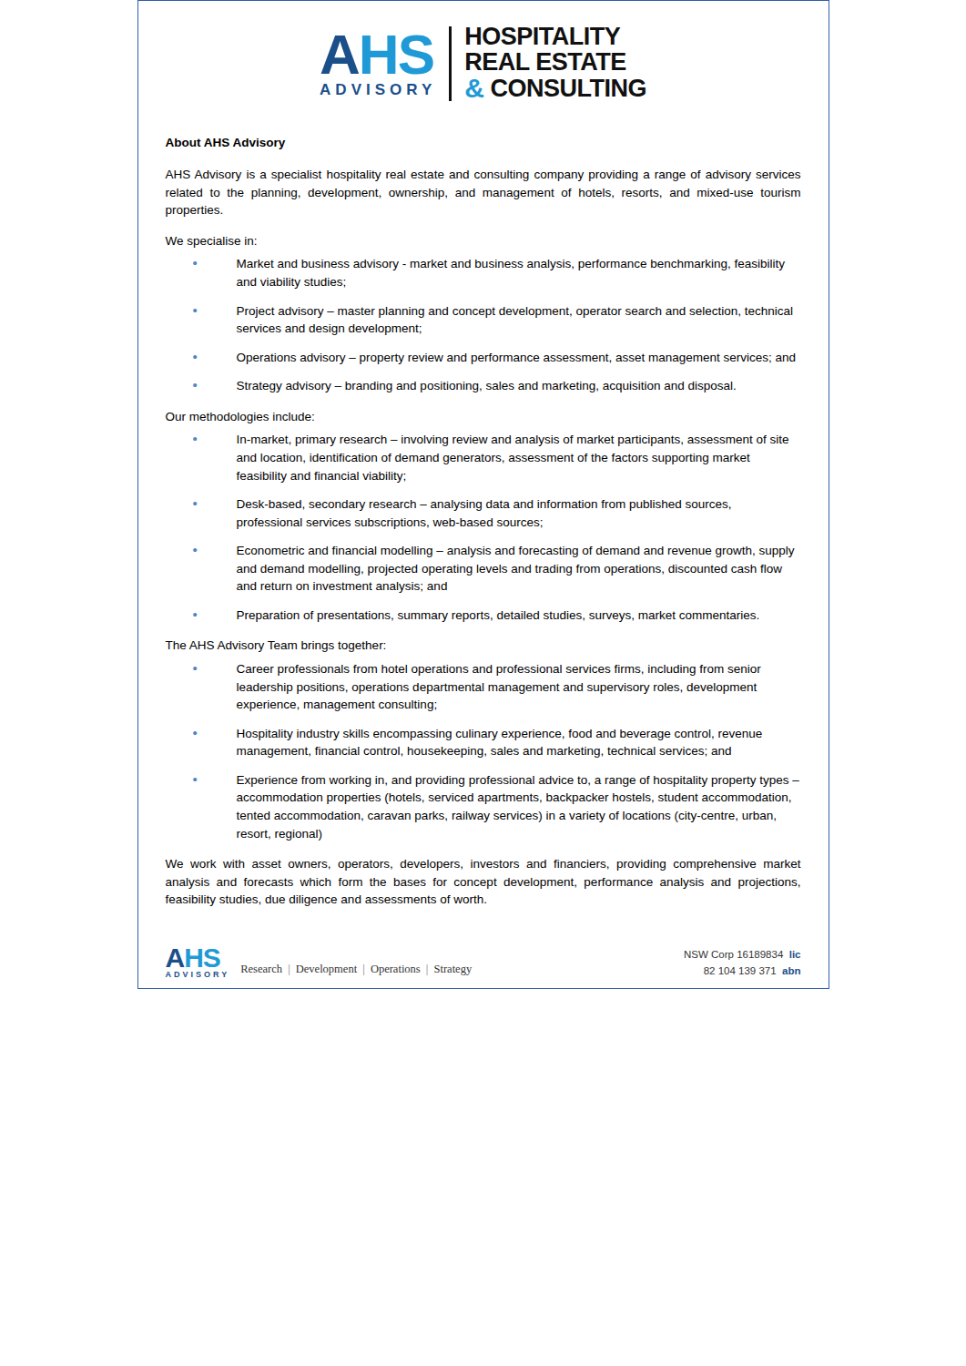AHS
ADVISORY
HOSPITALITY
REAL ESTATE
& CONSULTING
About AHS Advisory
AHS Advisory is a specialist hospitality real estate and consulting company providing a range of advisory services related to the planning, development, ownership, and management of hotels, resorts, and mixed-use tourism properties.
We specialise in:
Market and business advisory - market and business analysis, performance benchmarking, feasibility and viability studies;
Project advisory – master planning and concept development, operator search and selection, technical services and design development;
Operations advisory – property review and performance assessment, asset management services; and
Strategy advisory – branding and positioning, sales and marketing, acquisition and disposal.
Our methodologies include:
In-market, primary research – involving review and analysis of market participants, assessment of site and location, identification of demand generators, assessment of the factors supporting market feasibility and financial viability;
Desk-based, secondary research – analysing data and information from published sources, professional services subscriptions, web-based sources;
Econometric and financial modelling – analysis and forecasting of demand and revenue growth, supply and demand modelling, projected operating levels and trading from operations, discounted cash flow and return on investment analysis; and
Preparation of presentations, summary reports, detailed studies, surveys, market commentaries.
The AHS Advisory Team brings together:
Career professionals from hotel operations and professional services firms, including from senior leadership positions, operations departmental management and supervisory roles, development experience, management consulting;
Hospitality industry skills encompassing culinary experience, food and beverage control, revenue management, financial control, housekeeping, sales and marketing, technical services; and
Experience from working in, and providing professional advice to, a range of hospitality property types – accommodation properties (hotels, serviced apartments, backpacker hostels, student accommodation, tented accommodation, caravan parks, railway services) in a variety of locations (city-centre, urban, resort, regional)
We work with asset owners, operators, developers, investors and financiers, providing comprehensive market analysis and forecasts which form the bases for concept development, performance analysis and projections, feasibility studies, due diligence and assessments of worth.
AHS
ADVISORY
Research | Development | Operations | Strategy
NSW Corp 16189834 lic
82 104 139 371 abn